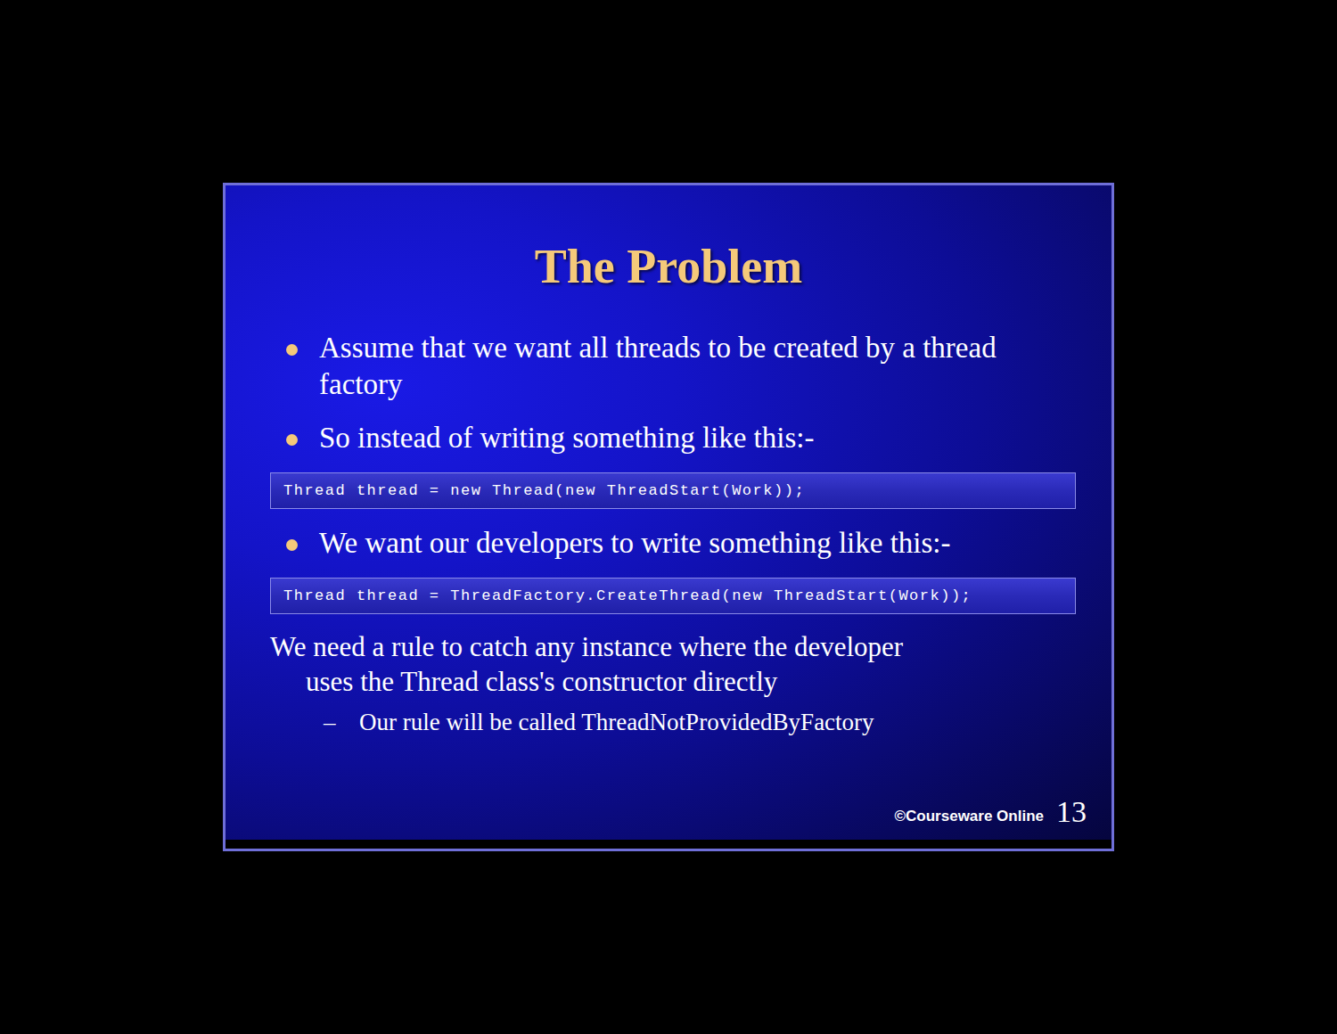The Problem
Assume that we want all threads to be created by a thread factory
So instead of writing something like this:-
Thread thread = new Thread(new ThreadStart(Work));
We want our developers to write something like this:-
Thread thread = ThreadFactory.CreateThread(new ThreadStart(Work));
We need a rule to catch any instance where the developer uses the Thread class's constructor directly
Our rule will be called ThreadNotProvidedByFactory
©Courseware Online 13